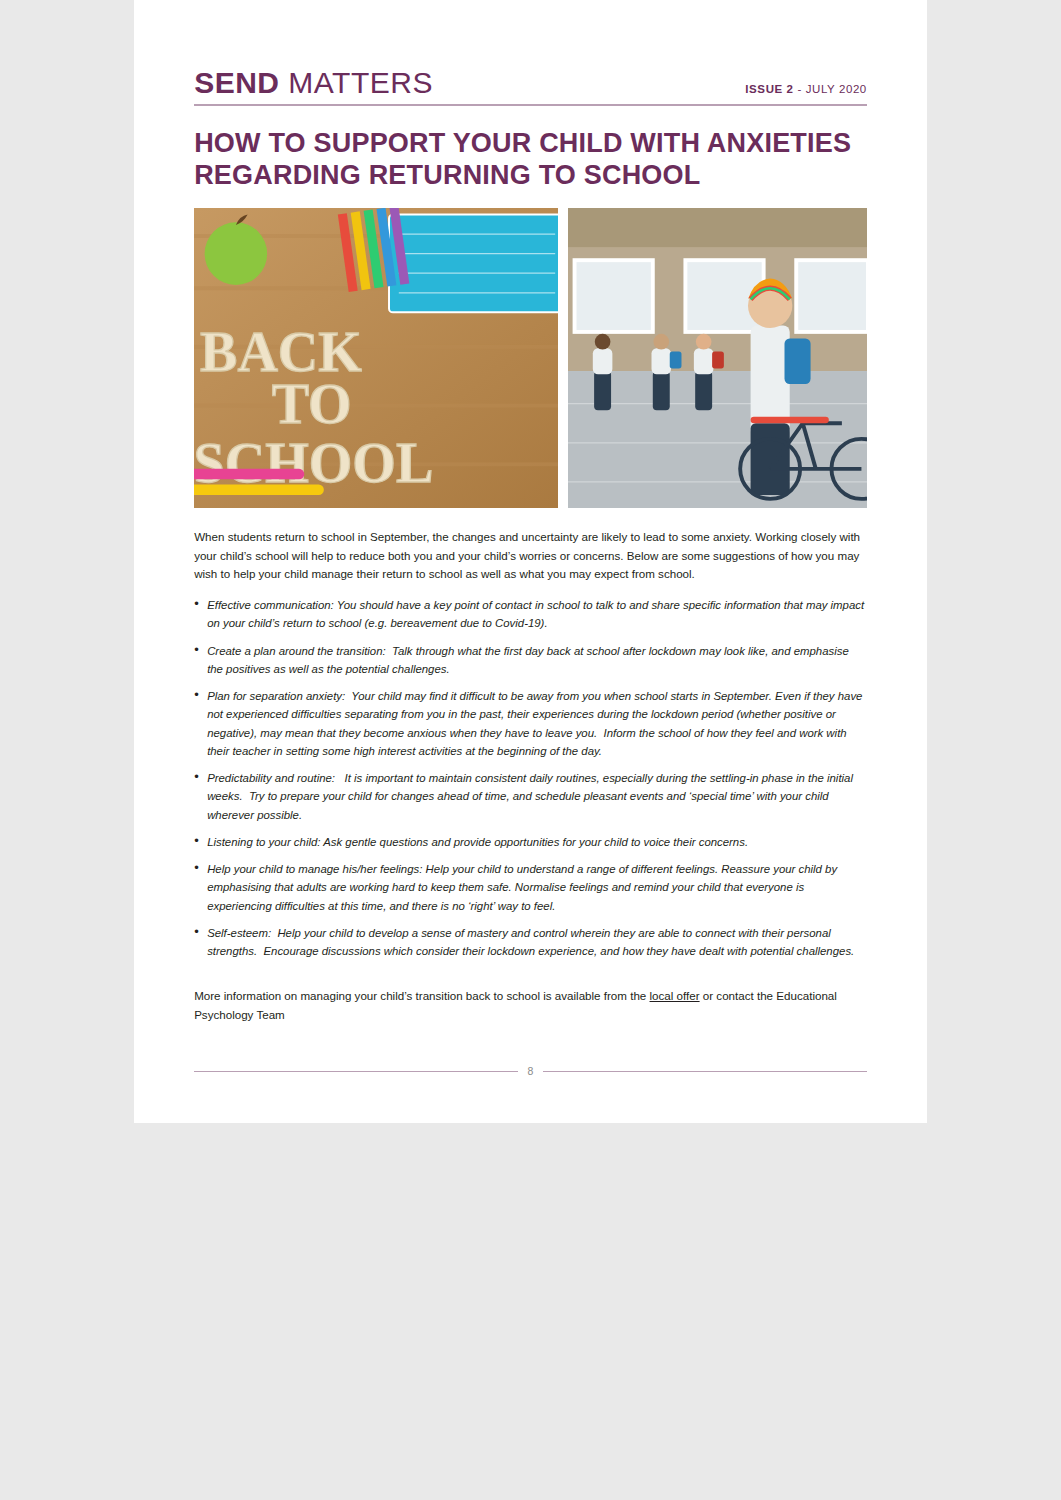SEND MATTERS
ISSUE 2 - JULY 2020
How to support your child with anxieties regarding returning to school
When students return to school in September, the changes and uncertainty are likely to lead to some anxiety. Working closely with your child’s school will help to reduce both you and your child’s worries or concerns. Below are some suggestions of how you may wish to help your child manage their return to school as well as what you may expect from school.
Effective communication: You should have a key point of contact in school to talk to and share specific information that may impact on your child’s return to school (e.g. bereavement due to Covid-19).
Create a plan around the transition: Talk through what the first day back at school after lockdown may look like, and emphasise the positives as well as the potential challenges.
Plan for separation anxiety: Your child may find it difficult to be away from you when school starts in September. Even if they have not experienced difficulties separating from you in the past, their experiences during the lockdown period (whether positive or negative), may mean that they become anxious when they have to leave you. Inform the school of how they feel and work with their teacher in setting some high interest activities at the beginning of the day.
Predictability and routine: It is important to maintain consistent daily routines, especially during the settling-in phase in the initial weeks. Try to prepare your child for changes ahead of time, and schedule pleasant events and ‘special time’ with your child wherever possible.
Listening to your child: Ask gentle questions and provide opportunities for your child to voice their concerns.
Help your child to manage his/her feelings: Help your child to understand a range of different feelings. Reassure your child by emphasising that adults are working hard to keep them safe. Normalise feelings and remind your child that everyone is experiencing difficulties at this time, and there is no ‘right’ way to feel.
Self-esteem: Help your child to develop a sense of mastery and control wherein they are able to connect with their personal strengths. Encourage discussions which consider their lockdown experience, and how they have dealt with potential challenges.
More information on managing your child’s transition back to school is available from the local offer or contact the Educational Psychology Team
8